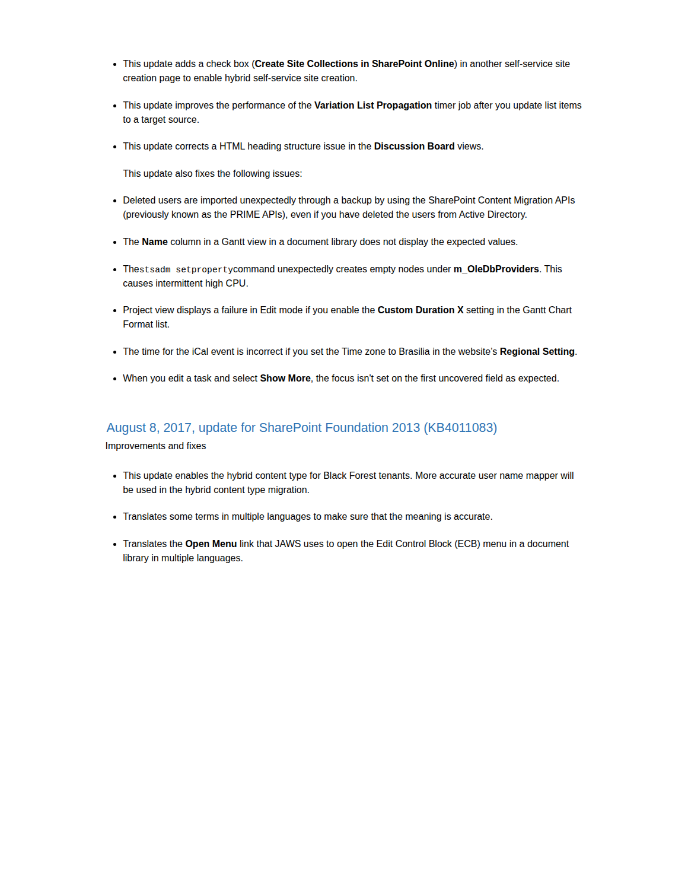This update adds a check box (Create Site Collections in SharePoint Online) in another self-service site creation page to enable hybrid self-service site creation.
This update improves the performance of the Variation List Propagation timer job after you update list items to a target source.
This update corrects a HTML heading structure issue in the Discussion Board views.
This update also fixes the following issues:
Deleted users are imported unexpectedly through a backup by using the SharePoint Content Migration APIs (previously known as the PRIME APIs), even if you have deleted the users from Active Directory.
The Name column in a Gantt view in a document library does not display the expected values.
Thestsadm setpropertycommand unexpectedly creates empty nodes under m_OleDbProviders. This causes intermittent high CPU.
Project view displays a failure in Edit mode if you enable the Custom Duration X setting in the Gantt Chart Format list.
The time for the iCal event is incorrect if you set the Time zone to Brasilia in the website’s Regional Setting.
When you edit a task and select Show More, the focus isn't set on the first uncovered field as expected.
August 8, 2017, update for SharePoint Foundation 2013 (KB4011083)
Improvements and fixes
This update enables the hybrid content type for Black Forest tenants. More accurate user name mapper will be used in the hybrid content type migration.
Translates some terms in multiple languages to make sure that the meaning is accurate.
Translates the Open Menu link that JAWS uses to open the Edit Control Block (ECB) menu in a document library in multiple languages.